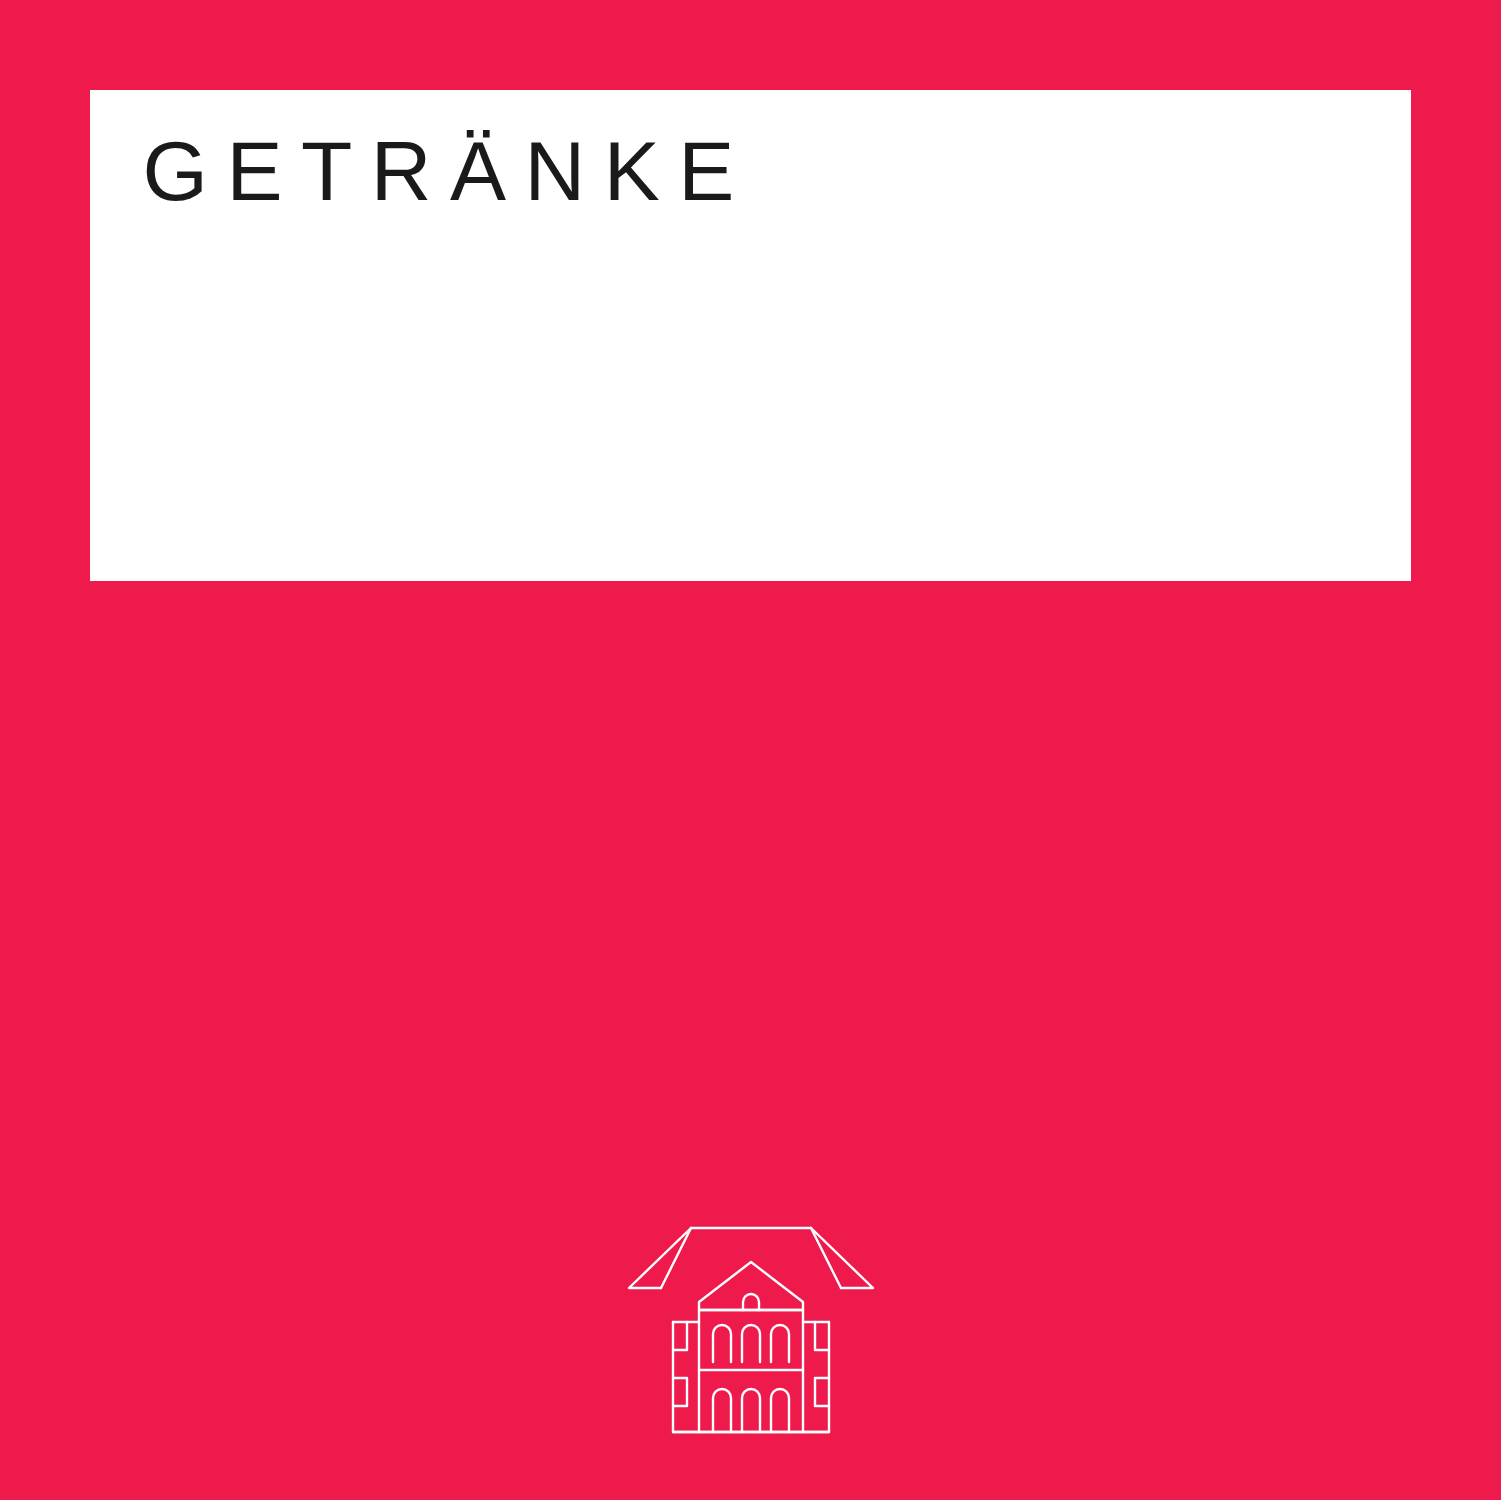Getränke